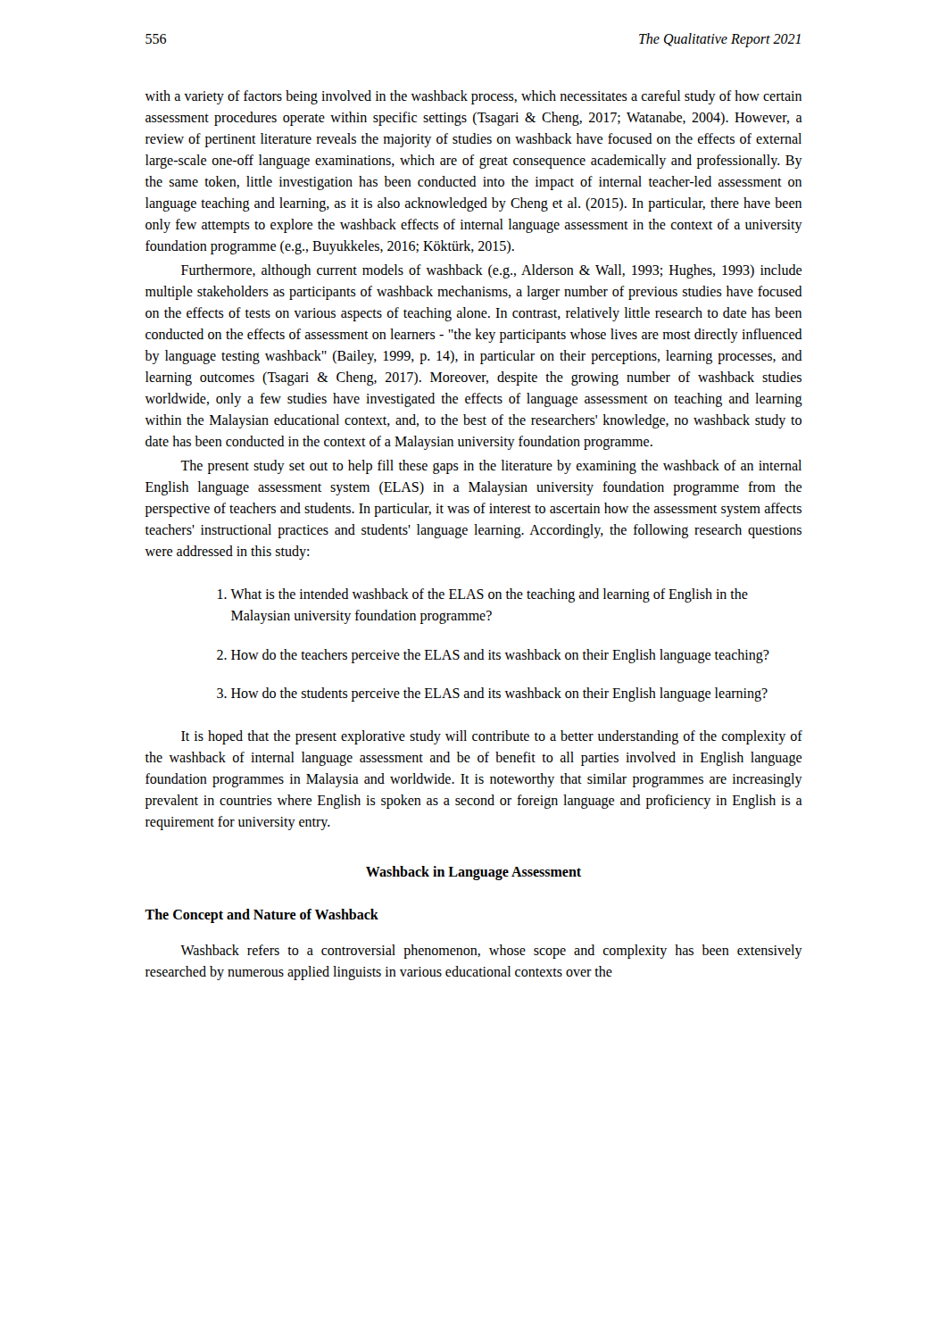556 The Qualitative Report 2021
with a variety of factors being involved in the washback process, which necessitates a careful study of how certain assessment procedures operate within specific settings (Tsagari & Cheng, 2017; Watanabe, 2004). However, a review of pertinent literature reveals the majority of studies on washback have focused on the effects of external large-scale one-off language examinations, which are of great consequence academically and professionally. By the same token, little investigation has been conducted into the impact of internal teacher-led assessment on language teaching and learning, as it is also acknowledged by Cheng et al. (2015). In particular, there have been only few attempts to explore the washback effects of internal language assessment in the context of a university foundation programme (e.g., Buyukkeles, 2016; Köktürk, 2015).
Furthermore, although current models of washback (e.g., Alderson & Wall, 1993; Hughes, 1993) include multiple stakeholders as participants of washback mechanisms, a larger number of previous studies have focused on the effects of tests on various aspects of teaching alone. In contrast, relatively little research to date has been conducted on the effects of assessment on learners - "the key participants whose lives are most directly influenced by language testing washback" (Bailey, 1999, p. 14), in particular on their perceptions, learning processes, and learning outcomes (Tsagari & Cheng, 2017). Moreover, despite the growing number of washback studies worldwide, only a few studies have investigated the effects of language assessment on teaching and learning within the Malaysian educational context, and, to the best of the researchers' knowledge, no washback study to date has been conducted in the context of a Malaysian university foundation programme.
The present study set out to help fill these gaps in the literature by examining the washback of an internal English language assessment system (ELAS) in a Malaysian university foundation programme from the perspective of teachers and students. In particular, it was of interest to ascertain how the assessment system affects teachers' instructional practices and students' language learning. Accordingly, the following research questions were addressed in this study:
What is the intended washback of the ELAS on the teaching and learning of English in the Malaysian university foundation programme?
How do the teachers perceive the ELAS and its washback on their English language teaching?
How do the students perceive the ELAS and its washback on their English language learning?
It is hoped that the present explorative study will contribute to a better understanding of the complexity of the washback of internal language assessment and be of benefit to all parties involved in English language foundation programmes in Malaysia and worldwide. It is noteworthy that similar programmes are increasingly prevalent in countries where English is spoken as a second or foreign language and proficiency in English is a requirement for university entry.
Washback in Language Assessment
The Concept and Nature of Washback
Washback refers to a controversial phenomenon, whose scope and complexity has been extensively researched by numerous applied linguists in various educational contexts over the